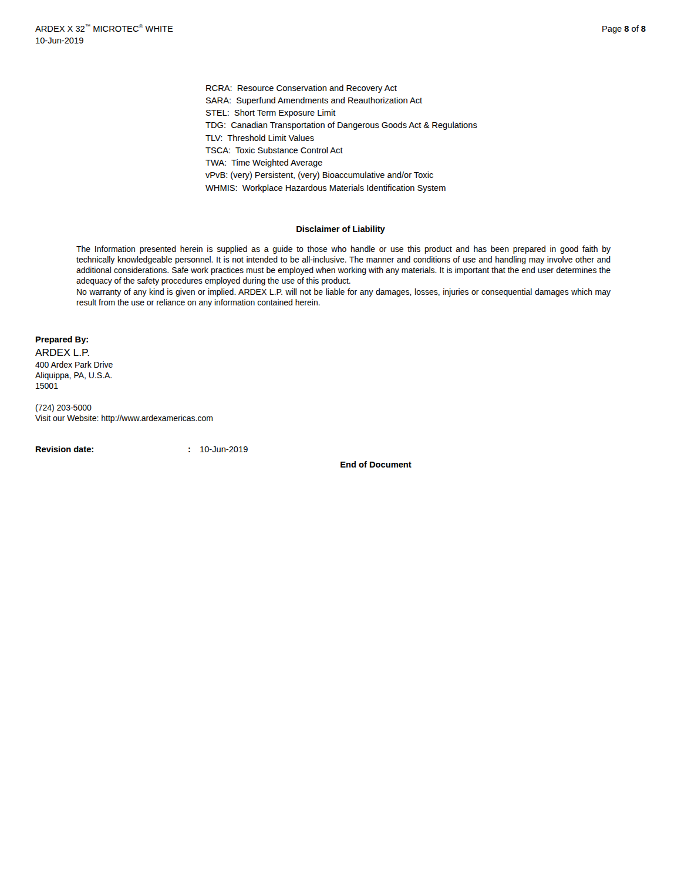ARDEX X 32™ MICROTEC® WHITE
10-Jun-2019
Page 8 of 8
RCRA: Resource Conservation and Recovery Act
SARA: Superfund Amendments and Reauthorization Act
STEL: Short Term Exposure Limit
TDG: Canadian Transportation of Dangerous Goods Act & Regulations
TLV: Threshold Limit Values
TSCA: Toxic Substance Control Act
TWA: Time Weighted Average
vPvB: (very) Persistent, (very) Bioaccumulative and/or Toxic
WHMIS: Workplace Hazardous Materials Identification System
Disclaimer of Liability
The Information presented herein is supplied as a guide to those who handle or use this product and has been prepared in good faith by technically knowledgeable personnel. It is not intended to be all-inclusive. The manner and conditions of use and handling may involve other and additional considerations. Safe work practices must be employed when working with any materials. It is important that the end user determines the adequacy of the safety procedures employed during the use of this product.
No warranty of any kind is given or implied. ARDEX L.P. will not be liable for any damages, losses, injuries or consequential damages which may result from the use or reliance on any information contained herein.
Prepared By:
ARDEX L.P.
400 Ardex Park Drive
Aliquippa, PA, U.S.A.
15001
(724) 203-5000
Visit our Website: http://www.ardexamericas.com
Revision date: : 10-Jun-2019
End of Document